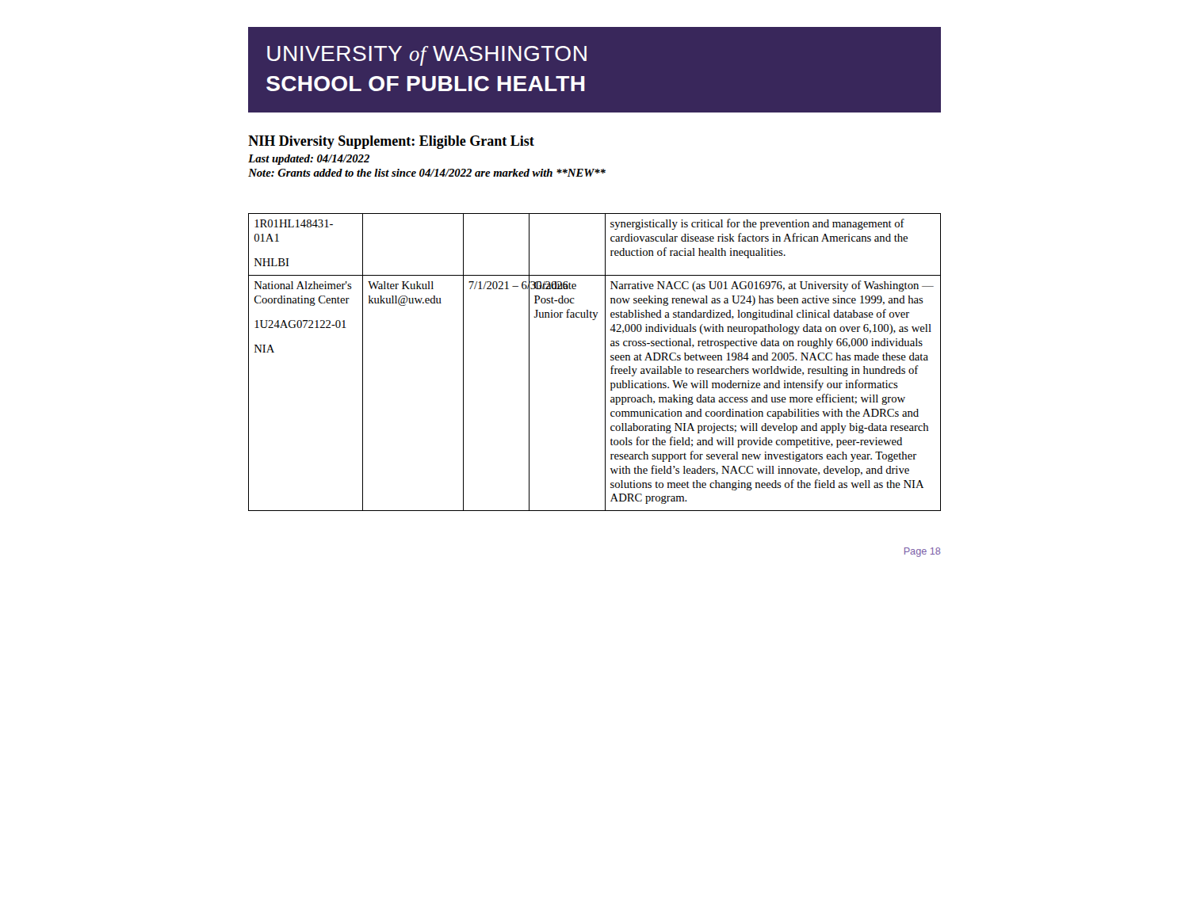UNIVERSITY of WASHINGTON
SCHOOL OF PUBLIC HEALTH
NIH Diversity Supplement: Eligible Grant List
Last updated: 04/14/2022
Note: Grants added to the list since 04/14/2022 are marked with **NEW**
| 1R01HL148431-01A1 NHLBI | | | | synergistically is critical for the prevention and management of cardiovascular disease risk factors in African Americans and the reduction of racial health inequalities. |
| National Alzheimer's Coordinating Center 1U24AG072122-01 NIA | Walter Kukull kukull@uw.edu | 7/1/2021 – 6/30/2026 | Graduate Post-doc Junior faculty | Narrative NACC (as U01 AG016976, at University of Washington — now seeking renewal as a U24) has been active since 1999, and has established a standardized, longitudinal clinical database of over 42,000 individuals (with neuropathology data on over 6,100), as well as cross-sectional, retrospective data on roughly 66,000 individuals seen at ADRCs between 1984 and 2005. NACC has made these data freely available to researchers worldwide, resulting in hundreds of publications. We will modernize and intensify our informatics approach, making data access and use more efficient; will grow communication and coordination capabilities with the ADRCs and collaborating NIA projects; will develop and apply big-data research tools for the field; and will provide competitive, peer-reviewed research support for several new investigators each year. Together with the field’s leaders, NACC will innovate, develop, and drive solutions to meet the changing needs of the field as well as the NIA ADRC program. |
Page 18